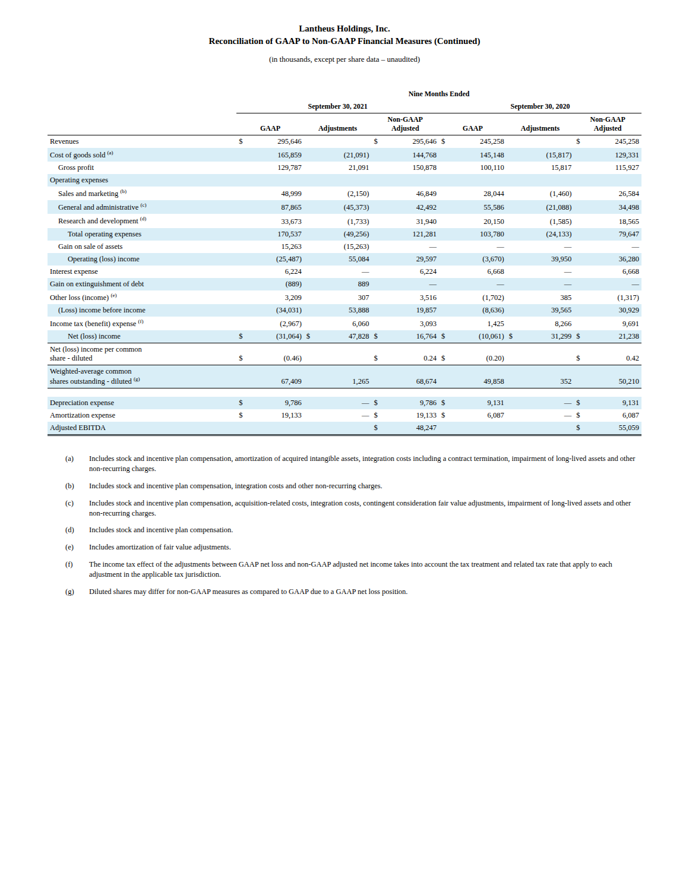Lantheus Holdings, Inc.
Reconciliation of GAAP to Non-GAAP Financial Measures (Continued)
(in thousands, except per share data – unaudited)
| | Nine Months Ended |
| --- | --- |
| | September 30, 2021 | September 30, 2020 |
| | GAAP | Adjustments | Non-GAAP Adjusted | GAAP | Adjustments | Non-GAAP Adjusted |
| Revenues | $ | 295,646 | | | $ | 295,646 | $ | 245,258 | | | $ | 245,258 |
| Cost of goods sold (a) | | 165,859 | | (21,091) | | 144,768 | | 145,148 | | (15,817) | | 129,331 |
| Gross profit | | 129,787 | | 21,091 | | 150,878 | | 100,110 | | 15,817 | | 115,927 |
| Operating expenses | | | | | | | | | | | | |
| Sales and marketing (b) | | 48,999 | | (2,150) | | 46,849 | | 28,044 | | (1,460) | | 26,584 |
| General and administrative (c) | | 87,865 | | (45,373) | | 42,492 | | 55,586 | | (21,088) | | 34,498 |
| Research and development (d) | | 33,673 | | (1,733) | | 31,940 | | 20,150 | | (1,585) | | 18,565 |
| Total operating expenses | | 170,537 | | (49,256) | | 121,281 | | 103,780 | | (24,133) | | 79,647 |
| Gain on sale of assets | | 15,263 | | (15,263) | | — | | — | | — | | — |
| Operating (loss) income | | (25,487) | | 55,084 | | 29,597 | | (3,670) | | 39,950 | | 36,280 |
| Interest expense | | 6,224 | | — | | 6,224 | | 6,668 | | — | | 6,668 |
| Gain on extinguishment of debt | | (889) | | 889 | | — | | — | | — | | — |
| Other loss (income) (e) | | 3,209 | | 307 | | 3,516 | | (1,702) | | 385 | | (1,317) |
| (Loss) income before income | | (34,031) | | 53,888 | | 19,857 | | (8,636) | | 39,565 | | 30,929 |
| Income tax (benefit) expense (f) | | (2,967) | | 6,060 | | 3,093 | | 1,425 | | 8,266 | | 9,691 |
| Net (loss) income | $ | (31,064) | $ | 47,828 | $ | 16,764 | $ | (10,061) | $ | 31,299 | $ | 21,238 |
| Net (loss) income per common share - diluted | $ | (0.46) | | | $ | 0.24 | $ | (0.20) | | | $ | 0.42 |
| Weighted-average common shares outstanding - diluted (g) | | 67,409 | | 1,265 | | 68,674 | | 49,858 | | 352 | | 50,210 |
| Depreciation expense | $ | 9,786 | | — | $ | 9,786 | $ | 9,131 | | — | $ | 9,131 |
| Amortization expense | $ | 19,133 | | — | $ | 19,133 | $ | 6,087 | | — | $ | 6,087 |
| Adjusted EBITDA | | | | | $ | 48,247 | | | | | $ | 55,059 |
Includes stock and incentive plan compensation, amortization of acquired intangible assets, integration costs including a contract termination, impairment of long-lived assets and other non-recurring charges.
Includes stock and incentive plan compensation, integration costs and other non-recurring charges.
Includes stock and incentive plan compensation, acquisition-related costs, integration costs, contingent consideration fair value adjustments, impairment of long-lived assets and other non-recurring charges.
Includes stock and incentive plan compensation.
Includes amortization of fair value adjustments.
The income tax effect of the adjustments between GAAP net loss and non-GAAP adjusted net income takes into account the tax treatment and related tax rate that apply to each adjustment in the applicable tax jurisdiction.
Diluted shares may differ for non-GAAP measures as compared to GAAP due to a GAAP net loss position.